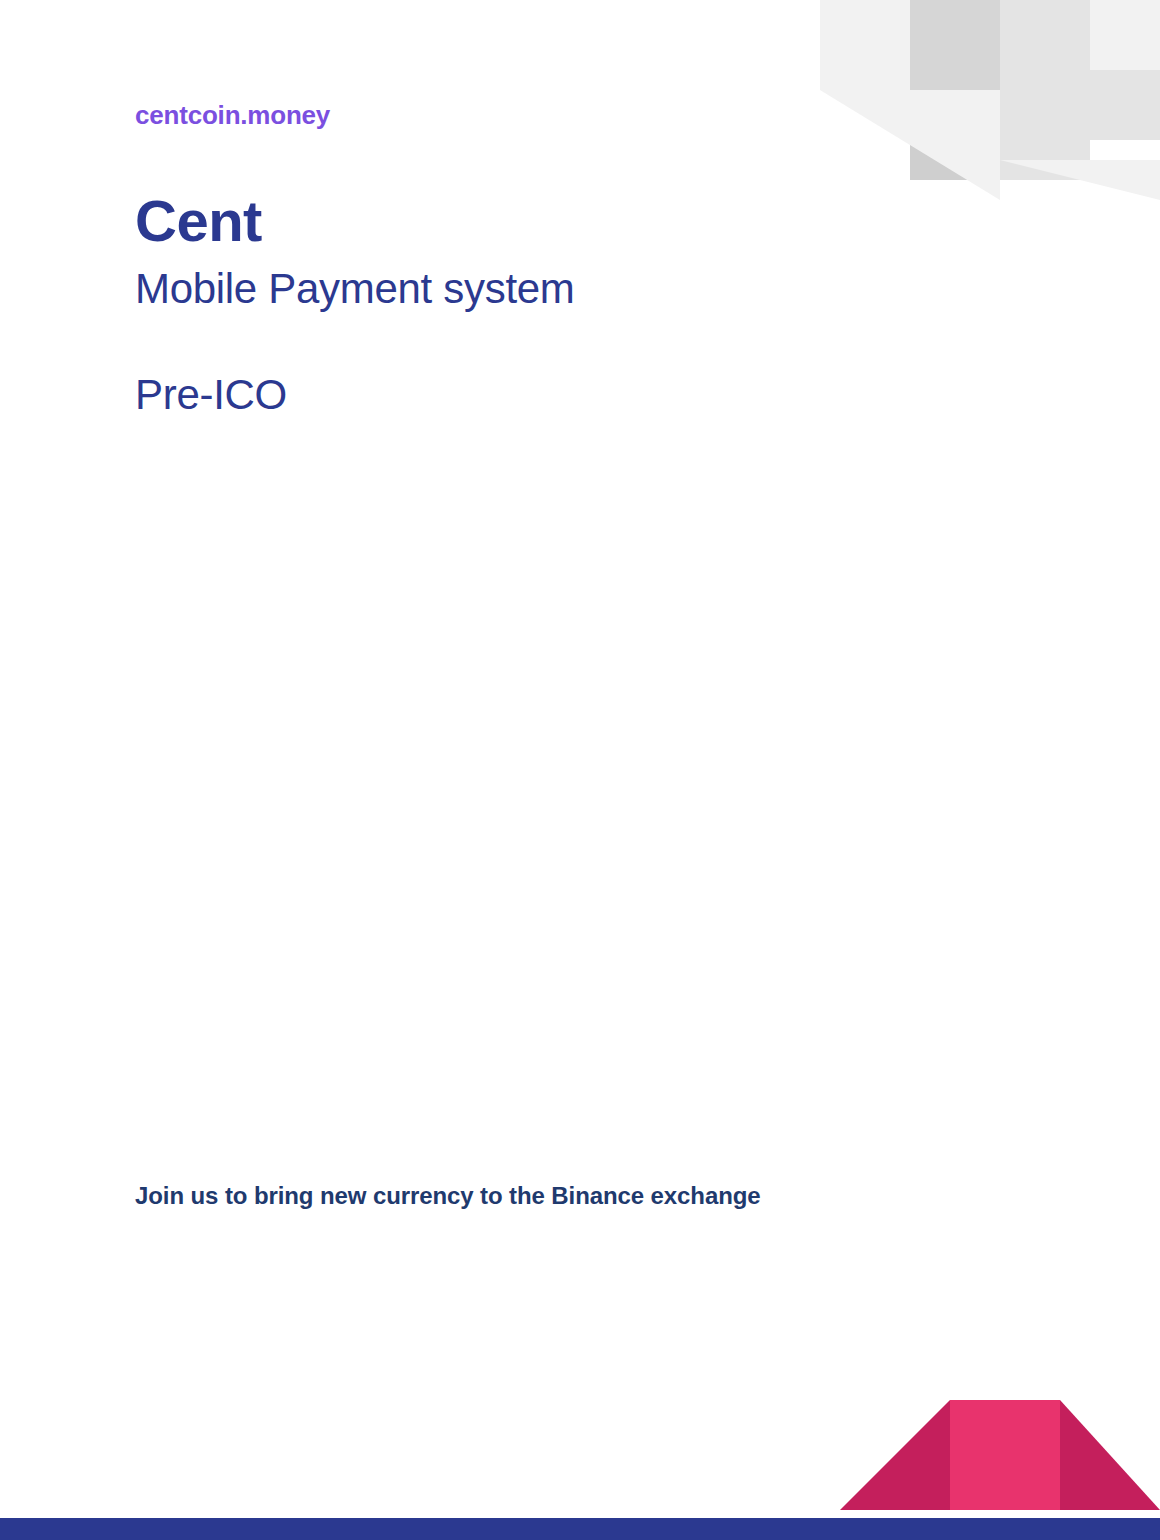centcoin.money
Cent
Mobile Payment system
Pre-ICO
Join us to bring new currency to the Binance exchange